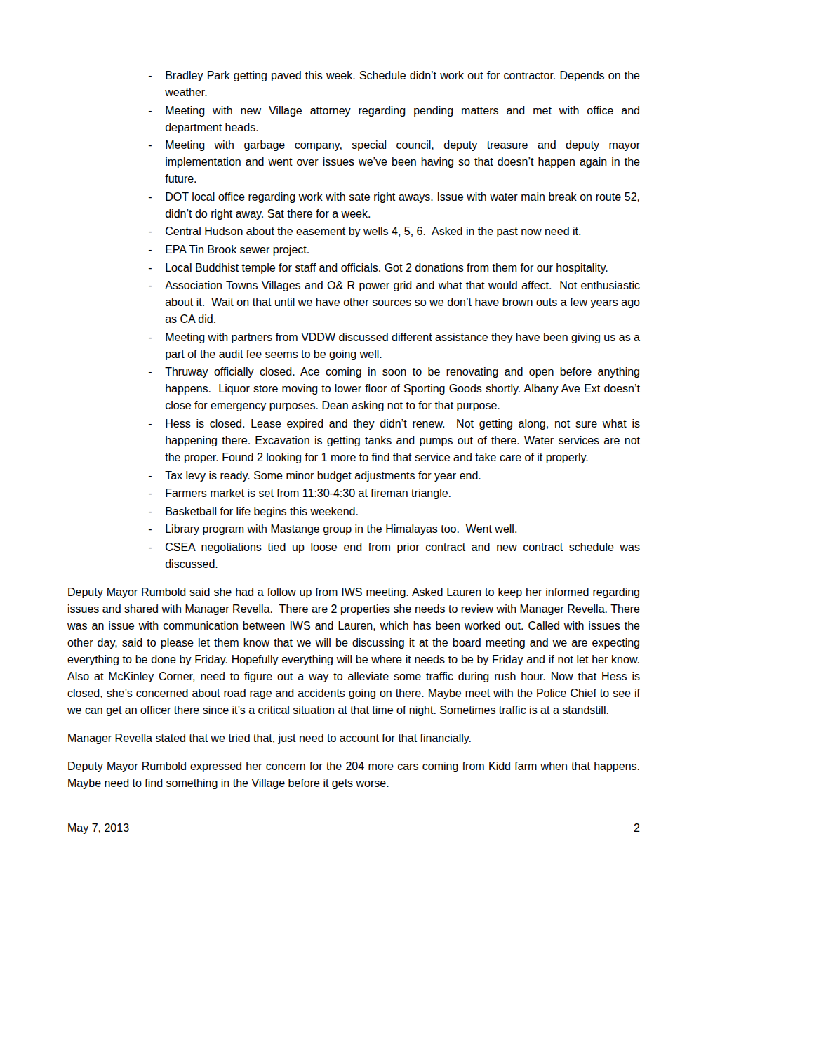Bradley Park getting paved this week. Schedule didn’t work out for contractor. Depends on the weather.
Meeting with new Village attorney regarding pending matters and met with office and department heads.
Meeting with garbage company, special council, deputy treasure and deputy mayor implementation and went over issues we’ve been having so that doesn’t happen again in the future.
DOT local office regarding work with sate right aways. Issue with water main break on route 52, didn’t do right away. Sat there for a week.
Central Hudson about the easement by wells 4, 5, 6. Asked in the past now need it.
EPA Tin Brook sewer project.
Local Buddhist temple for staff and officials. Got 2 donations from them for our hospitality.
Association Towns Villages and O& R power grid and what that would affect. Not enthusiastic about it. Wait on that until we have other sources so we don’t have brown outs a few years ago as CA did.
Meeting with partners from VDDW discussed different assistance they have been giving us as a part of the audit fee seems to be going well.
Thruway officially closed. Ace coming in soon to be renovating and open before anything happens. Liquor store moving to lower floor of Sporting Goods shortly. Albany Ave Ext doesn’t close for emergency purposes. Dean asking not to for that purpose.
Hess is closed. Lease expired and they didn’t renew. Not getting along, not sure what is happening there. Excavation is getting tanks and pumps out of there. Water services are not the proper. Found 2 looking for 1 more to find that service and take care of it properly.
Tax levy is ready. Some minor budget adjustments for year end.
Farmers market is set from 11:30-4:30 at fireman triangle.
Basketball for life begins this weekend.
Library program with Mastange group in the Himalayas too. Went well.
CSEA negotiations tied up loose end from prior contract and new contract schedule was discussed.
Deputy Mayor Rumbold said she had a follow up from IWS meeting. Asked Lauren to keep her informed regarding issues and shared with Manager Revella. There are 2 properties she needs to review with Manager Revella. There was an issue with communication between IWS and Lauren, which has been worked out. Called with issues the other day, said to please let them know that we will be discussing it at the board meeting and we are expecting everything to be done by Friday. Hopefully everything will be where it needs to be by Friday and if not let her know. Also at McKinley Corner, need to figure out a way to alleviate some traffic during rush hour. Now that Hess is closed, she’s concerned about road rage and accidents going on there. Maybe meet with the Police Chief to see if we can get an officer there since it’s a critical situation at that time of night. Sometimes traffic is at a standstill.
Manager Revella stated that we tried that, just need to account for that financially.
Deputy Mayor Rumbold expressed her concern for the 204 more cars coming from Kidd farm when that happens. Maybe need to find something in the Village before it gets worse.
May 7, 2013 2